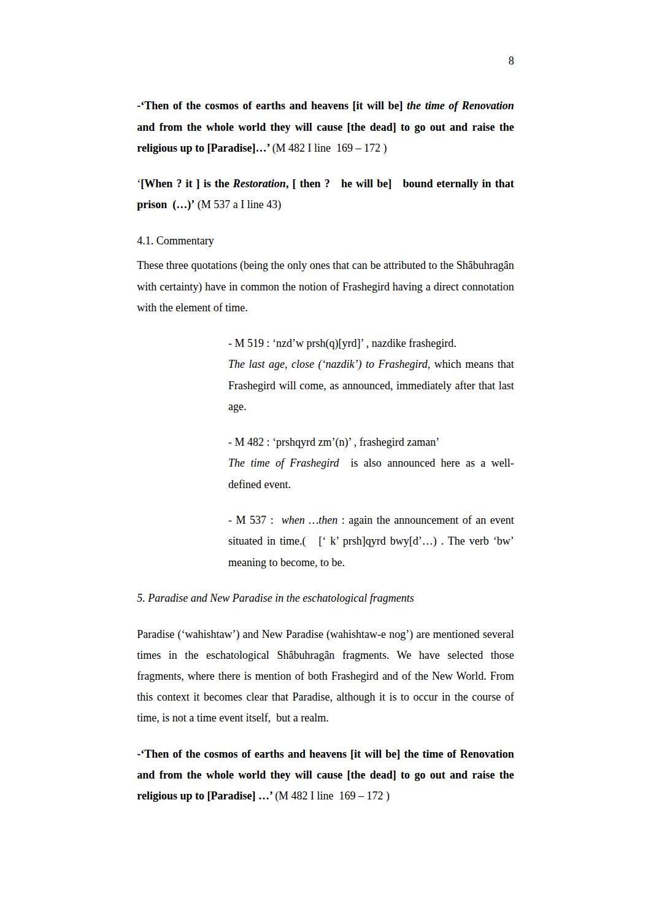8
-‘Then of the cosmos of earths and heavens [it will be] the time of Renovation and from the whole world they will cause [the dead] to go out and raise the religious up to [Paradise]…’ (M 482 I line 169 – 172 )
‘[When ? it ] is the Restoration, [ then ? he will be] bound eternally in that prison (…)’ (M 537 a I line 43)
4.1. Commentary
These three quotations (being the only ones that can be attributed to the Shâbuhragân with certainty) have in common the notion of Frashegird having a direct connotation with the element of time.
- M 519 : ‘nzd’w prsh(q)[yrd]’ , nazdike frashegird.
The last age, close (‘nazdik’) to Frashegird, which means that Frashegird will come, as announced, immediately after that last age.
- M 482 : ‘prshqyrd zm’(n)’ , frashegird zaman’
The time of Frashegird is also announced here as a well-defined event.
- M 537 : when …then : again the announcement of an event situated in time.( [‘ k’ prsh]qyrd bwy[d’…) . The verb ‘bw’ meaning to become, to be.
5. Paradise and New Paradise in the eschatological fragments
Paradise (‘wahishtaw’) and New Paradise (wahishtaw-e nog’) are mentioned several times in the eschatological Shâbuhragân fragments. We have selected those fragments, where there is mention of both Frashegird and of the New World. From this context it becomes clear that Paradise, although it is to occur in the course of time, is not a time event itself, but a realm.
-‘Then of the cosmos of earths and heavens [it will be] the time of Renovation and from the whole world they will cause [the dead] to go out and raise the religious up to [Paradise] …’ (M 482 I line 169 – 172 )